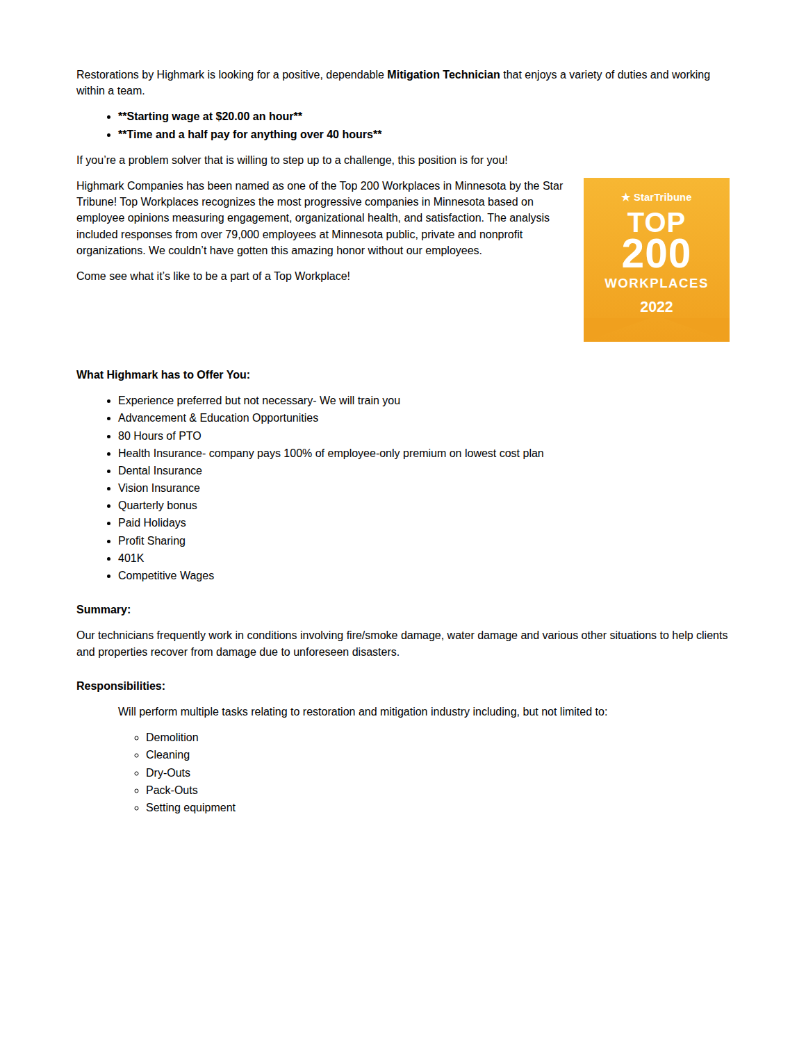Restorations by Highmark is looking for a positive, dependable Mitigation Technician that enjoys a variety of duties and working within a team.
**Starting wage at $20.00 an hour**
**Time and a half pay for anything over 40 hours**
If you’re a problem solver that is willing to step up to a challenge, this position is for you!
★ StarTribune
TOP
200
WORKPLACES
2022
Highmark Companies has been named as one of the Top 200 Workplaces in Minnesota by the Star Tribune! Top Workplaces recognizes the most progressive companies in Minnesota based on employee opinions measuring engagement, organizational health, and satisfaction. The analysis included responses from over 79,000 employees at Minnesota public, private and nonprofit organizations. We couldn’t have gotten this amazing honor without our employees.
Come see what it’s like to be a part of a Top Workplace!
What Highmark has to Offer You:
Experience preferred but not necessary- We will train you
Advancement & Education Opportunities
80 Hours of PTO
Health Insurance- company pays 100% of employee-only premium on lowest cost plan
Dental Insurance
Vision Insurance
Quarterly bonus
Paid Holidays
Profit Sharing
401K
Competitive Wages
Summary:
Our technicians frequently work in conditions involving fire/smoke damage, water damage and various other situations to help clients and properties recover from damage due to unforeseen disasters.
Responsibilities:
Will perform multiple tasks relating to restoration and mitigation industry including, but not limited to:
Demolition
Cleaning
Dry-Outs
Pack-Outs
Setting equipment